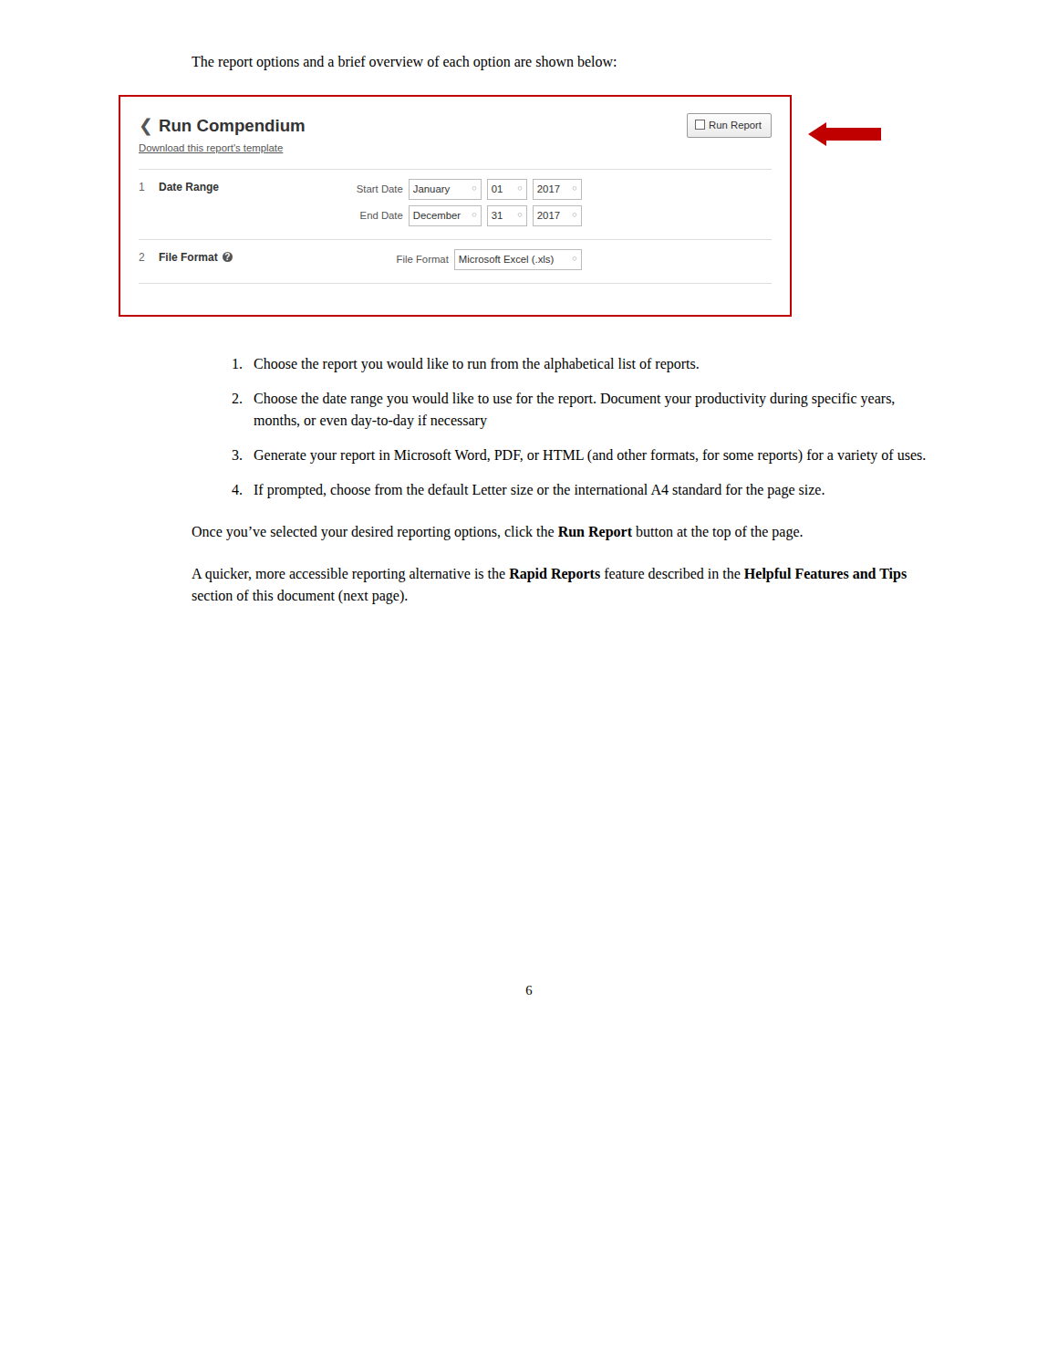The report options and a brief overview of each option are shown below:
❮Run Compendium
Download this report's template
Run Report
1
Date Range
Start Date January○ 01○ 2017○
End Date December○ 31○ 2017○
2
File Format?
File Format Microsoft Excel (.xls)○
Choose the report you would like to run from the alphabetical list of reports.
Choose the date range you would like to use for the report. Document your productivity during specific years, months, or even day-to-day if necessary
Generate your report in Microsoft Word, PDF, or HTML (and other formats, for some reports) for a variety of uses.
If prompted, choose from the default Letter size or the international A4 standard for the page size.
Once you’ve selected your desired reporting options, click the Run Report button at the top of the page.
A quicker, more accessible reporting alternative is the Rapid Reports feature described in the Helpful Features and Tips section of this document (next page).
6